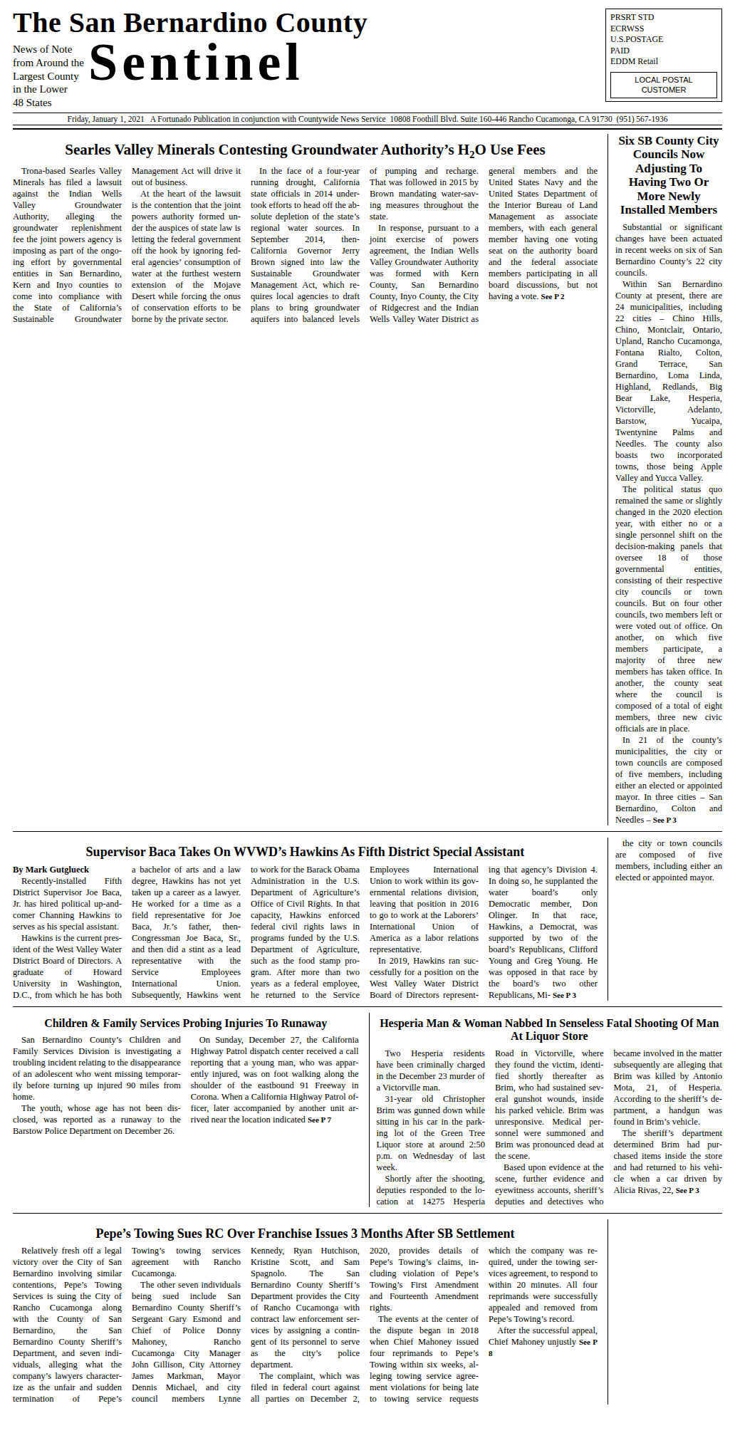The San Bernardino County
News of Note
from Around the
Largest County
in the Lower
48 States
Sentinel
PRSRT STD
ECRWSS
U.S.POSTAGE
PAID
EDDM Retail
LOCAL POSTAL
CUSTOMER
Friday, January 1, 2021 A Fortunado Publication in conjunction with Countywide News Service 10808 Foothill Blvd. Suite 160-446 Rancho Cucamonga, CA 91730 (951) 567-1936
Searles Valley Minerals Contesting Groundwater Authority’s H2O Use Fees
Trona-based Searles Valley Minerals has filed a lawsuit against the Indian Wells Valley Groundwater Authority, alleging the groundwater replenishment fee the joint powers agency is imposing as part of the ongoing effort by governmental entities in San Bernardino, Kern and Inyo counties to come into compliance with the State of California’s Sustainable Groundwater Management Act will drive it out of business.
At the heart of the lawsuit is the contention that the joint powers authority formed under the auspices of state law is letting the federal government off the hook by ignoring federal agencies’ consumption of water at the furthest western extension of the Mojave Desert while forcing the onus of conservation efforts to be borne by the private sector.
In the face of a four-year running drought, California state officials in 2014 undertook efforts to head off the absolute depletion of the state’s regional water sources. In September 2014, then-California Governor Jerry Brown signed into law the Sustainable Groundwater Management Act, which requires local agencies to draft plans to bring groundwater aquifers into balanced levels of pumping and recharge. That was followed in 2015 by Brown mandating water-saving measures throughout the state.
In response, pursuant to a joint exercise of powers agreement, the Indian Wells Valley Groundwater Authority was formed with Kern County, San Bernardino County, Inyo County, the City of Ridgecrest and the Indian Wells Valley Water District as general members and the United States Navy and the United States Department of the Interior Bureau of Land Management as associate members, with each general member having one voting seat on the authority board and the federal associate members participating in all board discussions, but not having a vote. See P 2
Six SB County City Councils Now Adjusting To Having Two Or More Newly Installed Members
Substantial or significant changes have been actuated in recent weeks on six of San Bernardino County’s 22 city councils.
Within San Bernardino County at present, there are 24 municipalities, including 22 cities – Chino Hills, Chino, Montclair, Ontario, Upland, Rancho Cucamonga, Fontana Rialto, Colton, Grand Terrace, San Bernardino, Loma Linda, Highland, Redlands, Big Bear Lake, Hesperia, Victorville, Adelanto, Barstow, Yucaipa, Twentynine Palms and Needles. The county also boasts two incorporated towns, those being Apple Valley and Yucca Valley.
The political status quo remained the same or slightly changed in the 2020 election year, with either no or a single personnel shift on the decision-making panels that oversee 18 of those governmental entities, consisting of their respective city councils or town councils. But on four other councils, two members left or were voted out of office. On another, on which five members participate, a majority of three new members has taken office. In another, the county seat where the council is composed of a total of eight members, three new civic officials are in place.
In 21 of the county’s municipalities, the city or town councils are composed of five members, including either an elected or appointed mayor. In three cities – San Bernardino, Colton and Needles – See P 3
Supervisor Baca Takes On WVWD’s Hawkins As Fifth District Special Assistant
By Mark Gutglueck
Recently-installed Fifth District Supervisor Joe Baca, Jr. has hired political up-and-comer Channing Hawkins to serves as his special assistant.
Hawkins is the current president of the West Valley Water District Board of Directors. A graduate of Howard University in Washington, D.C., from which he has both a bachelor of arts and a law degree, Hawkins has not yet taken up a career as a lawyer. He worked for a time as a field representative for Joe Baca, Jr.’s father, then-Congressman Joe Baca, Sr., and then did a stint as a lead representative with the Service Employees International Union. Subsequently, Hawkins went to work for the Barack Obama Administration in the U.S. Department of Agriculture’s Office of Civil Rights. In that capacity, Hawkins enforced federal civil rights laws in programs funded by the U.S. Department of Agriculture, such as the food stamp program. After more than two years as a federal employee, he returned to the Service Employees International Union to work within its governmental relations division, leaving that position in 2016 to go to work at the Laborers’ International Union of America as a labor relations representative.
In 2019, Hawkins ran successfully for a position on the West Valley Water District Board of Directors representing that agency’s Division 4. In doing so, he supplanted the water board’s only Democratic member, Don Olinger. In that race, Hawkins, a Democrat, was supported by two of the board’s Republicans, Clifford Young and Greg Young. He was opposed in that race by the board’s two other Republicans, Mi- See P 3
the city or town councils are composed of five members, including either an elected or appointed mayor.
Children & Family Services Probing Injuries To Runaway
San Bernardino County’s Children and Family Services Division is investigating a troubling incident relating to the disappearance of an adolescent who went missing temporarily before turning up injured 90 miles from home.
The youth, whose age has not been disclosed, was reported as a runaway to the Barstow Police Department on December 26.
On Sunday, December 27, the California Highway Patrol dispatch center received a call reporting that a young man, who was apparently injured, was on foot walking along the shoulder of the eastbound 91 Freeway in Corona. When a California Highway Patrol officer, later accompanied by another unit arrived near the location indicated See P 7
Hesperia Man & Woman Nabbed In Senseless Fatal Shooting Of Man At Liquor Store
Two Hesperia residents have been criminally charged in the December 23 murder of a Victorville man.
31-year old Christopher Brim was gunned down while sitting in his car in the parking lot of the Green Tree Liquor store at around 2:50 p.m. on Wednesday of last week.
Shortly after the shooting, deputies responded to the location at 14275 Hesperia Road in Victorville, where they found the victim, identified shortly thereafter as Brim, who had sustained several gunshot wounds, inside his parked vehicle. Brim was unresponsive. Medical personnel were summoned and Brim was pronounced dead at the scene.
Based upon evidence at the scene, further evidence and eyewitness accounts, sheriff’s deputies and detectives who became involved in the matter subsequently are alleging that Brim was killed by Antonio Mota, 21, of Hesperia. According to the sheriff’s department, a handgun was found in Brim’s vehicle.
The sheriff’s department determined Brim had purchased items inside the store and had returned to his vehicle when a car driven by Alicia Rivas, 22, See P 3
Pepe’s Towing Sues RC Over Franchise Issues 3 Months After SB Settlement
Relatively fresh off a legal victory over the City of San Bernardino involving similar contentions, Pepe’s Towing Services is suing the City of Rancho Cucamonga along with the County of San Bernardino, the San Bernardino County Sheriff’s Department, and seven individuals, alleging what the company’s lawyers characterize as the unfair and sudden termination of Pepe’s Towing’s towing services agreement with Rancho Cucamonga.
The other seven individuals being sued include San Bernardino County Sheriff’s Sergeant Gary Esmond and Chief of Police Donny Mahoney, Rancho Cucamonga City Manager John Gillison, City Attorney James Markman, Mayor Dennis Michael, and city council members Lynne Kennedy, Ryan Hutchison, Kristine Scott, and Sam Spagnolo. The San Bernardino County Sheriff’s Department provides the City of Rancho Cucamonga with contract law enforcement services by assigning a contingent of its personnel to serve as the city’s police department.
The complaint, which was filed in federal court against all parties on December 2, 2020, provides details of Pepe’s Towing’s claims, including violation of Pepe’s Towing’s First Amendment and Fourteenth Amendment rights.
The events at the center of the dispute began in 2018 when Chief Mahoney issued four reprimands to Pepe’s Towing within six weeks, alleging towing service agreement violations for being late to towing service requests which the company was required, under the towing services agreement, to respond to within 20 minutes. All four reprimands were successfully appealed and removed from Pepe’s Towing’s record.
After the successful appeal, Chief Mahoney unjustly See P 8